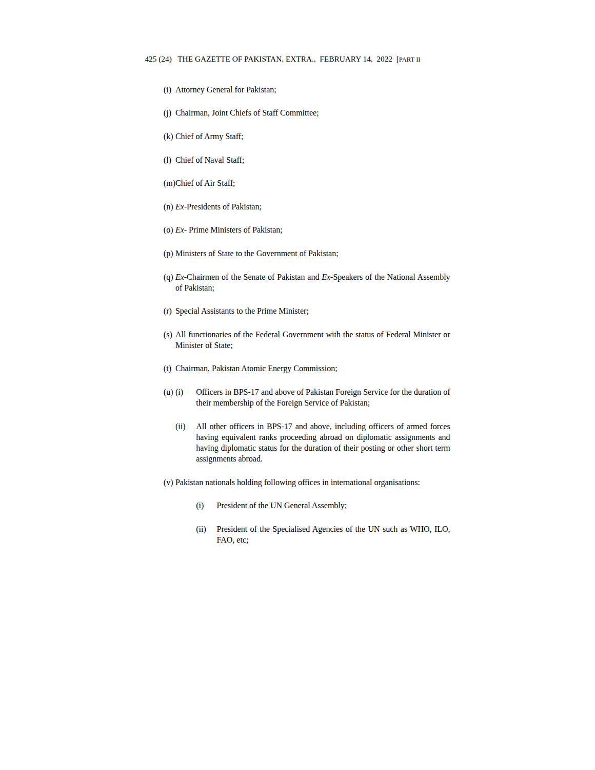425 (24) THE GAZETTE OF PAKISTAN, EXTRA., FEBRUARY 14, 2022 [PART II
(i) Attorney General for Pakistan;
(j) Chairman, Joint Chiefs of Staff Committee;
(k) Chief of Army Staff;
(l) Chief of Naval Staff;
(m) Chief of Air Staff;
(n) Ex-Presidents of Pakistan;
(o) Ex- Prime Ministers of Pakistan;
(p) Ministers of State to the Government of Pakistan;
(q) Ex-Chairmen of the Senate of Pakistan and Ex-Speakers of the National Assembly of Pakistan;
(r) Special Assistants to the Prime Minister;
(s) All functionaries of the Federal Government with the status of Federal Minister or Minister of State;
(t) Chairman, Pakistan Atomic Energy Commission;
(u)
(i) Officers in BPS-17 and above of Pakistan Foreign Service for the duration of their membership of the Foreign Service of Pakistan;
(ii) All other officers in BPS-17 and above, including officers of armed forces having equivalent ranks proceeding abroad on diplomatic assignments and having diplomatic status for the duration of their posting or other short term assignments abroad.
(v)
Pakistan nationals holding following offices in international organisations:
(i) President of the UN General Assembly;
(ii) President of the Specialised Agencies of the UN such as WHO, ILO, FAO, etc;